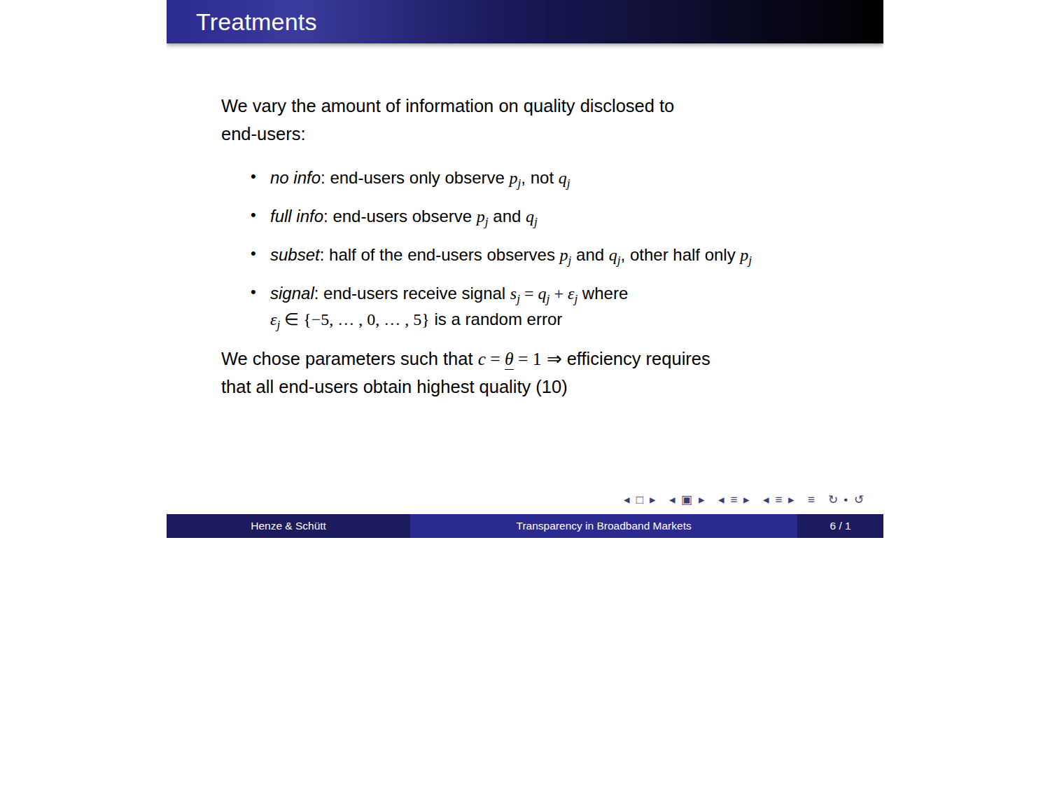Treatments
We vary the amount of information on quality disclosed to
end-users:
no info: end-users only observe pj, not qj
full info: end-users observe pj and qj
subset: half of the end-users observes pj and qj, other half only pj
signal: end-users receive signal sj = qj + εj where
εj ∈ {−5, … , 0, … , 5} is a random error
We chose parameters such that c = θ = 1 ⇒ efficiency requires
that all end-users obtain highest quality (10)
◂ □ ▸ ◂ ▣ ▸ ◂ ≡ ▸ ◂ ≡ ▸ ≡ ↻ • ↺
Henze & Schütt
Transparency in Broadband Markets
6 / 1